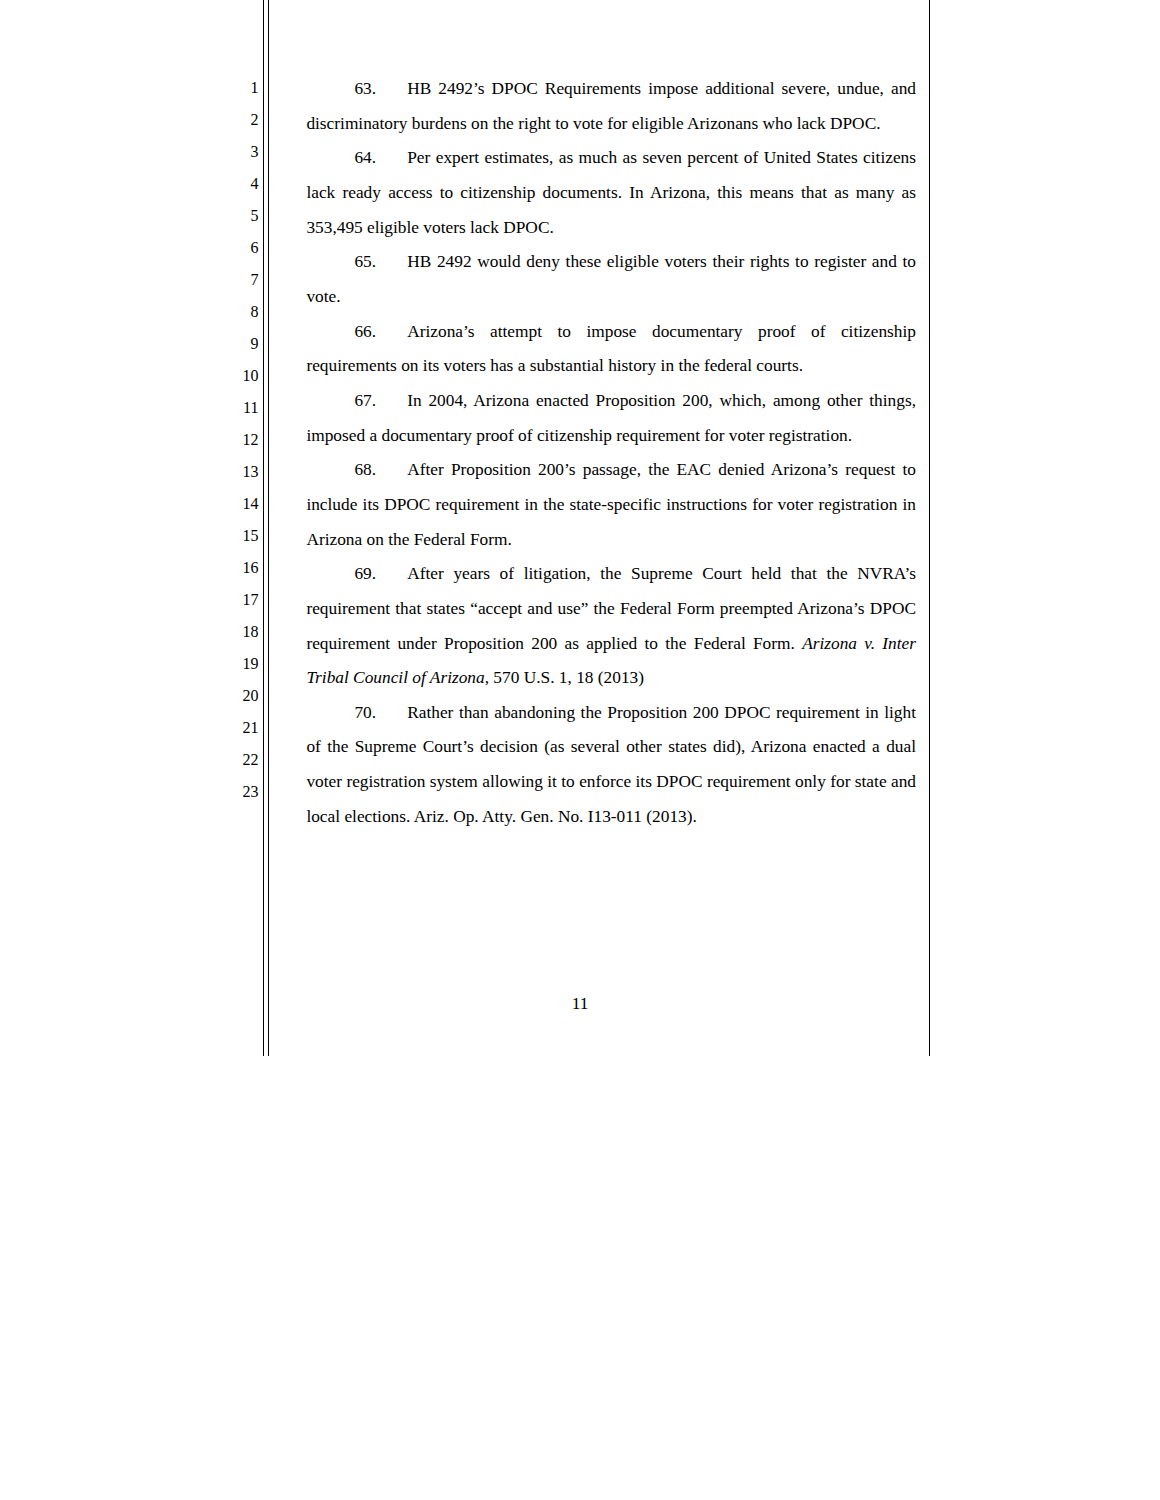1
2
3
4
5
6
7
8
9
10
11
12
13
14
15
16
17
18
19
20
21
22
23
63. HB 2492’s DPOC Requirements impose additional severe, undue, and discriminatory burdens on the right to vote for eligible Arizonans who lack DPOC.
64. Per expert estimates, as much as seven percent of United States citizens lack ready access to citizenship documents. In Arizona, this means that as many as 353,495 eligible voters lack DPOC.
65. HB 2492 would deny these eligible voters their rights to register and to vote.
66. Arizona’s attempt to impose documentary proof of citizenship requirements on its voters has a substantial history in the federal courts.
67. In 2004, Arizona enacted Proposition 200, which, among other things, imposed a documentary proof of citizenship requirement for voter registration.
68. After Proposition 200’s passage, the EAC denied Arizona’s request to include its DPOC requirement in the state-specific instructions for voter registration in Arizona on the Federal Form.
69. After years of litigation, the Supreme Court held that the NVRA’s requirement that states “accept and use” the Federal Form preempted Arizona’s DPOC requirement under Proposition 200 as applied to the Federal Form. Arizona v. Inter Tribal Council of Arizona, 570 U.S. 1, 18 (2013)
70. Rather than abandoning the Proposition 200 DPOC requirement in light of the Supreme Court’s decision (as several other states did), Arizona enacted a dual voter registration system allowing it to enforce its DPOC requirement only for state and local elections. Ariz. Op. Atty. Gen. No. I13-011 (2013).
11